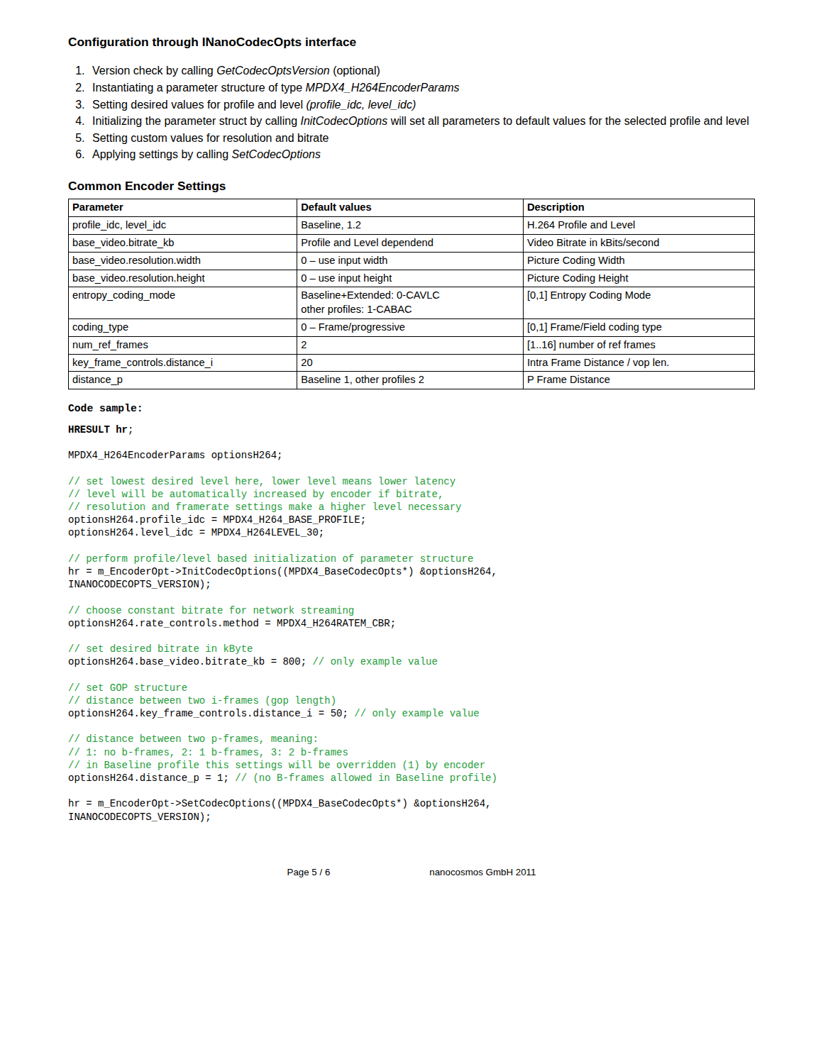Configuration through INanoCodecOpts interface
Version check by calling GetCodecOptsVersion (optional)
Instantiating a parameter structure of type MPDX4_H264EncoderParams
Setting desired values for profile and level (profile_idc, level_idc)
Initializing the parameter struct by calling InitCodecOptions will set all parameters to default values for the selected profile and level
Setting custom values for resolution and bitrate
Applying settings by calling SetCodecOptions
Common Encoder Settings
| Parameter | Default values | Description |
| --- | --- | --- |
| profile_idc, level_idc | Baseline, 1.2 | H.264 Profile and Level |
| base_video.bitrate_kb | Profile and Level dependend | Video Bitrate in kBits/second |
| base_video.resolution.width | 0 – use input width | Picture Coding Width |
| base_video.resolution.height | 0 – use input height | Picture Coding Height |
| entropy_coding_mode | Baseline+Extended: 0-CAVLC other profiles: 1-CABAC | [0,1] Entropy Coding Mode |
| coding_type | 0 – Frame/progressive | [0,1] Frame/Field coding type |
| num_ref_frames | 2 | [1..16] number of ref frames |
| key_frame_controls.distance_i | 20 | Intra Frame Distance / vop len. |
| distance_p | Baseline 1, other profiles 2 | P Frame Distance |
Code sample:
HRESULT hr;

MPDX4_H264EncoderParams optionsH264;

// set lowest desired level here, lower level means lower latency
// level will be automatically increased by encoder if bitrate,
// resolution and framerate settings make a higher level necessary
optionsH264.profile_idc = MPDX4_H264_BASE_PROFILE;
optionsH264.level_idc = MPDX4_H264LEVEL_30;

// perform profile/level based initialization of parameter structure
hr = m_EncoderOpt->InitCodecOptions((MPDX4_BaseCodecOpts*) &optionsH264,
INANOCODECOPTS_VERSION);

// choose constant bitrate for network streaming
optionsH264.rate_controls.method = MPDX4_H264RATEM_CBR;

// set desired bitrate in kByte
optionsH264.base_video.bitrate_kb = 800; // only example value

// set GOP structure
// distance between two i-frames (gop length)
optionsH264.key_frame_controls.distance_i = 50; // only example value

// distance between two p-frames, meaning:
// 1: no b-frames, 2: 1 b-frames, 3: 2 b-frames
// in Baseline profile this settings will be overridden (1) by encoder
optionsH264.distance_p = 1; // (no B-frames allowed in Baseline profile)

hr = m_EncoderOpt->SetCodecOptions((MPDX4_BaseCodecOpts*) &optionsH264,
INANOCODECOPTS_VERSION);
Page 5 / 6 nanocosmos GmbH 2011